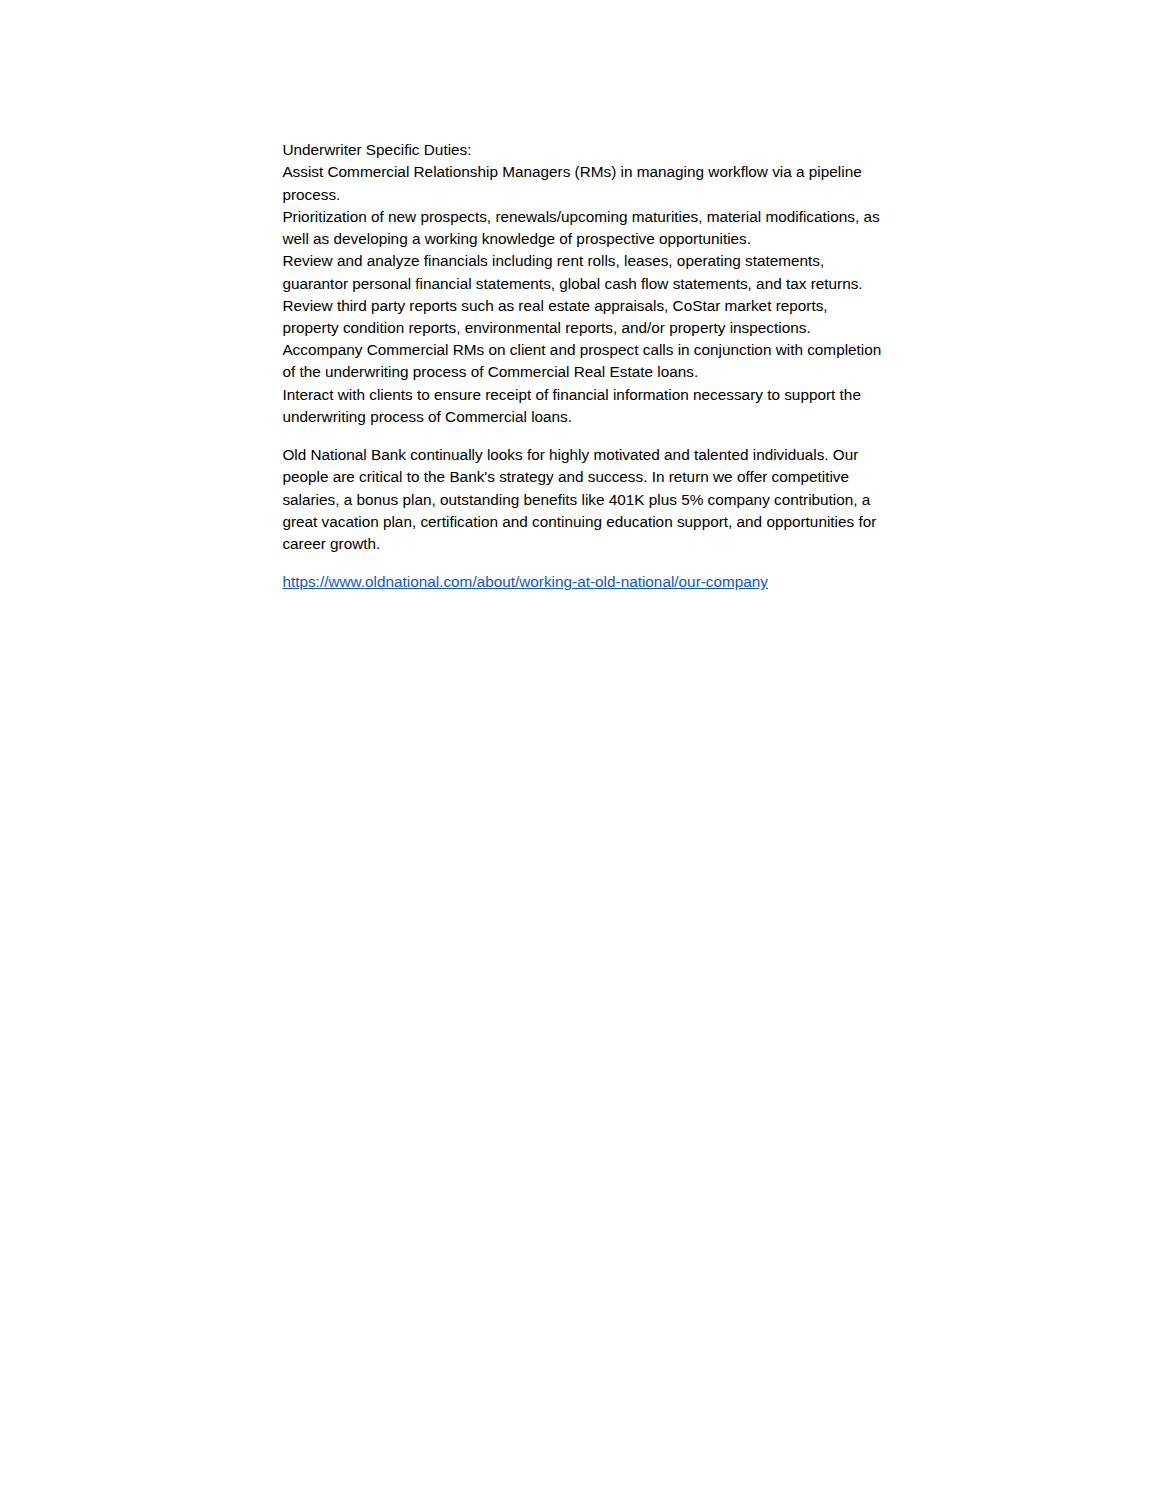Underwriter Specific Duties:
Assist Commercial Relationship Managers (RMs) in managing workflow via a pipeline process.
Prioritization of new prospects, renewals/upcoming maturities, material modifications, as well as developing a working knowledge of prospective opportunities.
Review and analyze financials including rent rolls, leases, operating statements, guarantor personal financial statements, global cash flow statements, and tax returns.
Review third party reports such as real estate appraisals, CoStar market reports, property condition reports, environmental reports, and/or property inspections.
Accompany Commercial RMs on client and prospect calls in conjunction with completion of the underwriting process of Commercial Real Estate loans.
Interact with clients to ensure receipt of financial information necessary to support the underwriting process of Commercial loans.
Old National Bank continually looks for highly motivated and talented individuals. Our people are critical to the Bank's strategy and success. In return we offer competitive salaries, a bonus plan, outstanding benefits like 401K plus 5% company contribution, a great vacation plan, certification and continuing education support, and opportunities for career growth.
https://www.oldnational.com/about/working-at-old-national/our-company